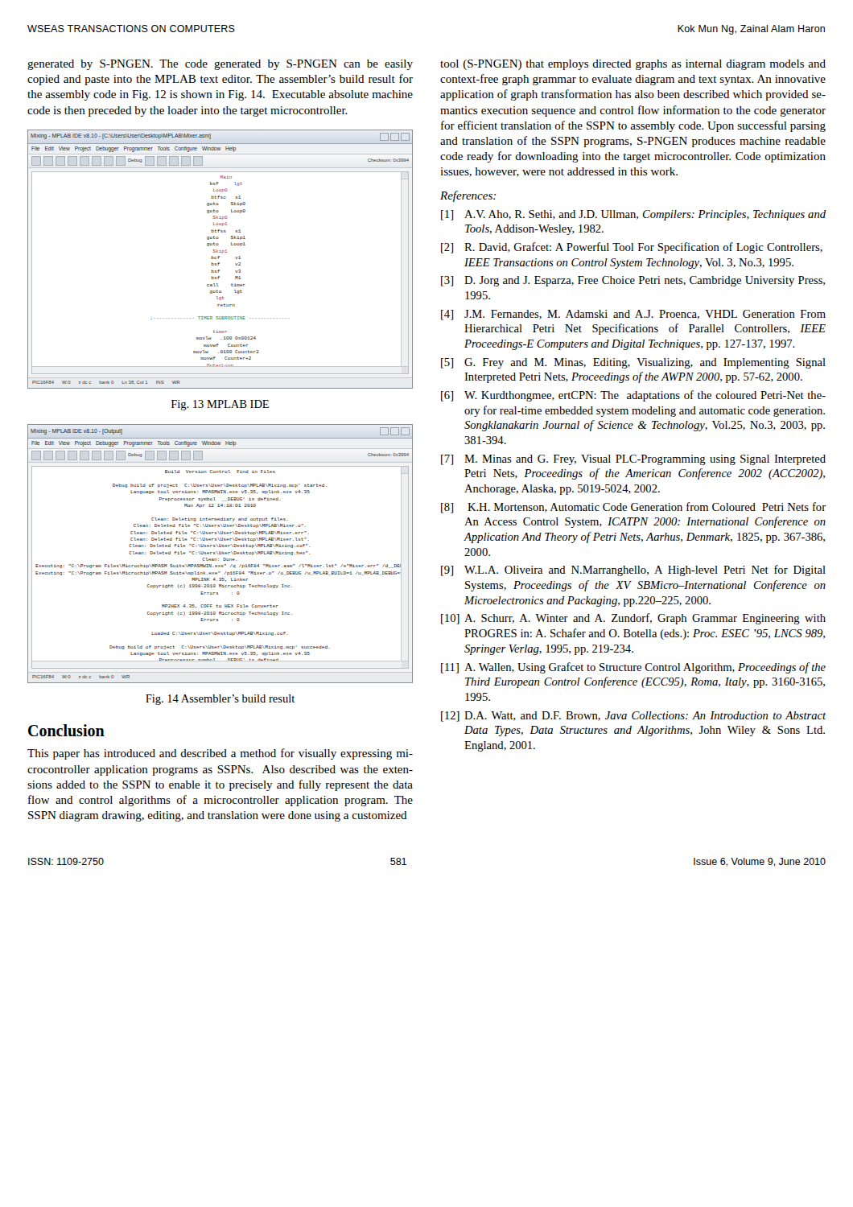WSEAS TRANSACTIONS on COMPUTERS
Kok Mun Ng, Zainal Alam Haron
generated by S-PNGEN. The code generated by S-PNGEN can be easily copied and paste into the MPLAB text editor. The assembler’s build result for the assembly code in Fig. 12 is shown in Fig. 14. Executable absolute machine code is then preceded by the loader into the target microcontroller.
Mixing - MPLAB IDE v8.10 - [C:\Users\User\Desktop\MPLAB\Mixer.asm]
File Edit View Project Debugger Programmer Tools Configure Window Help
Debug Checksum: 0x3994
Main bsf lgt Loop0 btfsc s1 goto Skip0 goto Loop0 Skip0 Loop1 btfss s1 goto Skip1 goto Loop1 Skip1 bcf v1 bsf v2 bsf v3 bsf M1 call timer goto lgt lgt return ;-------------- TIMER SUBROUTINE -------------- timer movlw .100 0x00124 movwf Counter movlw .0100 Counter2 movwf Counter+2 OuterLoop movlw .100 0x00123 movwf Flag movlw .0100 0x0041F0 movwf Flag+1 lgt decf Flag, f btfsc STATUS, Z
PIC16F84 W:0 z dc c bank 0 Ln 38, Col 1 INS WR
Fig. 13 MPLAB IDE
Mixing - MPLAB IDE v8.10 - [Output]
File Edit View Project Debugger Programmer Tools Configure Window Help
Debug Checksum: 0x3994
Build Version Control Find in Files Debug build of project `C:\Users\User\Desktop\MPLAB\Mixing.mcp' started. Language tool versions: MPASMWIN.exe v5.35, mplink.exe v4.35 Preprocessor symbol `__DEBUG' is defined. Mon Apr 12 14:18:01 2010 Clean: Deleting intermediary and output files. Clean: Deleted file "C:\Users\User\Desktop\MPLAB\Mixer.o". Clean: Deleted file "C:\Users\User\Desktop\MPLAB\Mixer.err". Clean: Deleted file "C:\Users\User\Desktop\MPLAB\Mixer.lst". Clean: Deleted file "C:\Users\User\Desktop\MPLAB\Mixing.cof". Clean: Deleted file "C:\Users\User\Desktop\MPLAB\Mixing.hex". Clean: Done. Executing: "C:\Program Files\Microchip\MPASM Suite\MPASMWIN.exe" /q /p16F84 "Mixer.asm" /l"Mixer.lst" /e"Mixer.err" /d__DEBUG=1 Executing: "C:\Program Files\Microchip\MPASM Suite\mplink.exe" /p16F84 "Mixer.o" /o_DEBUG /u_MPLAB_BUILD=1 /u_MPLAB_DEBUG=1 /z"Mixing.cof" /m"Mixing.map" /w MPLINK 4.35, Linker Copyright (c) 1998-2010 Microchip Technology Inc. Errors : 0 MP2HEX 4.35, COFF to HEX File Converter Copyright (c) 1998-2010 Microchip Technology Inc. Errors : 0 Loaded C:\Users\User\Desktop\MPLAB\Mixing.cof. Debug build of project `C:\Users\User\Desktop\MPLAB\Mixing.mcp' succeeded. Language tool versions: MPASMWIN.exe v5.35, mplink.exe v4.35 Preprocessor symbol `__DEBUG' is defined. Mon Apr 12 14:18:02 2010 BUILD SUCCEEDED
PIC16F84 W:0 z dc c bank 0 WR
Fig. 14 Assembler’s build result
Conclusion
This paper has introduced and described a method for visually expressing microcontroller application programs as SSPNs. Also described was the extensions added to the SSPN to enable it to precisely and fully represent the data flow and control algorithms of a microcontroller application program. The SSPN diagram drawing, editing, and translation were done using a customized
tool (S-PNGEN) that employs directed graphs as internal diagram models and context-free graph grammar to evaluate diagram and text syntax. An innovative application of graph transformation has also been described which provided semantics execution sequence and control flow information to the code generator for efficient translation of the SSPN to assembly code. Upon successful parsing and translation of the SSPN programs, S-PNGEN produces machine readable code ready for downloading into the target microcontroller. Code optimization issues, however, were not addressed in this work.
References:
[1] A.V. Aho, R. Sethi, and J.D. Ullman, Compilers: Principles, Techniques and Tools, Addison-Wesley, 1982.
[2] R. David, Grafcet: A Powerful Tool For Specification of Logic Controllers, IEEE Transactions on Control System Technology, Vol. 3, No.3, 1995.
[3] D. Jorg and J. Esparza, Free Choice Petri nets, Cambridge University Press, 1995.
[4] J.M. Fernandes, M. Adamski and A.J. Proenca, VHDL Generation From Hierarchical Petri Net Specifications of Parallel Controllers, IEEE Proceedings-E Computers and Digital Techniques, pp. 127-137, 1997.
[5] G. Frey and M. Minas, Editing, Visualizing, and Implementing Signal Interpreted Petri Nets, Proceedings of the AWPN 2000, pp. 57-62, 2000.
[6] W. Kurdthongmee, ertCPN: The adaptations of the coloured Petri-Net theory for real-time embedded system modeling and automatic code generation. Songklanakarin Journal of Science & Technology, Vol.25, No.3, 2003, pp. 381-394.
[7] M. Minas and G. Frey, Visual PLC-Programming using Signal Interpreted Petri Nets, Proceedings of the American Conference 2002 (ACC2002), Anchorage, Alaska, pp. 5019-5024, 2002.
[8] K.H. Mortenson, Automatic Code Generation from Coloured Petri Nets for An Access Control System, ICATPN 2000: International Conference on Application And Theory of Petri Nets, Aarhus, Denmark, 1825, pp. 367-386, 2000.
[9] W.L.A. Oliveira and N.Marranghello, A High-level Petri Net for Digital Systems, Proceedings of the XV SBMicro–International Conference on Microelectronics and Packaging, pp.220–225, 2000.
[10] A. Schurr, A. Winter and A. Zundorf, Graph Grammar Engineering with PROGRES in: A. Schafer and O. Botella (eds.): Proc. ESEC ’95, LNCS 989, Springer Verlag, 1995, pp. 219-234.
[11] A. Wallen, Using Grafcet to Structure Control Algorithm, Proceedings of the Third European Control Conference (ECC95), Roma, Italy, pp. 3160-3165, 1995.
[12] D.A. Watt, and D.F. Brown, Java Collections: An Introduction to Abstract Data Types, Data Structures and Algorithms, John Wiley & Sons Ltd. England, 2001.
ISSN: 1109-2750
581
Issue 6, Volume 9, June 2010